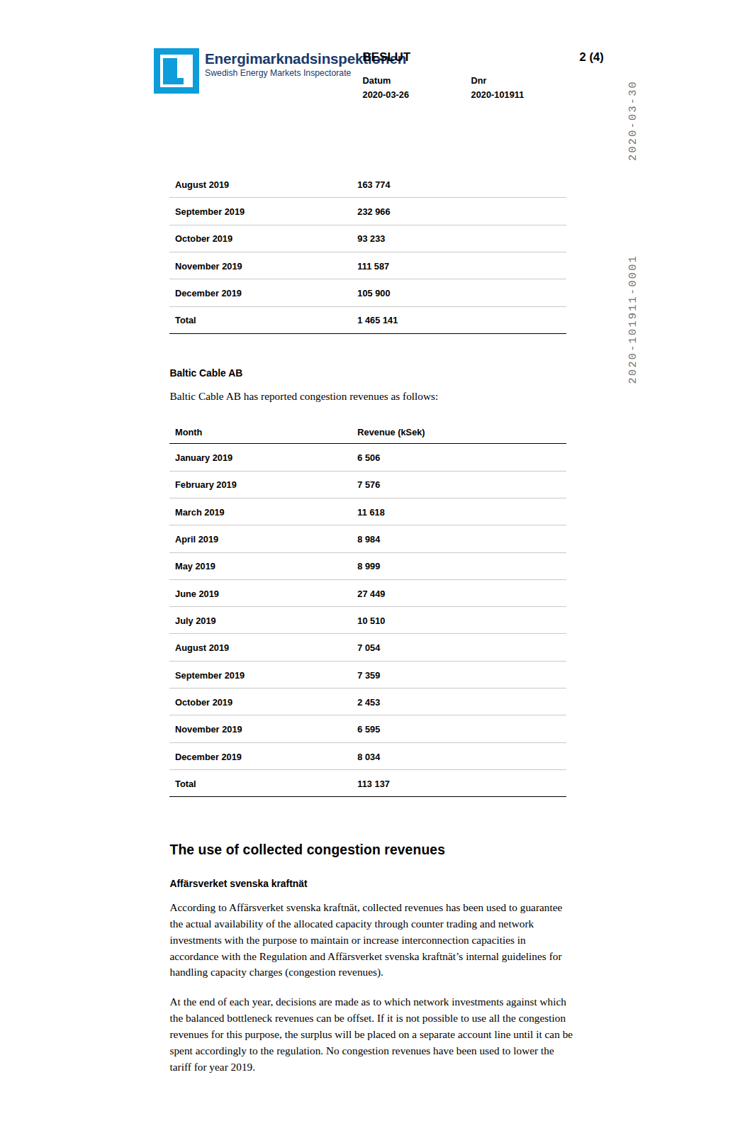Energimarknadsinspektionen
Swedish Energy Markets Inspectorate
BESLUT
2 (4)
Datum
Dnr
2020-03-26
2020-101911
2020-03-30
2020-101911-0001
| August 2019 | 163 774 |
| September 2019 | 232 966 |
| October 2019 | 93 233 |
| November 2019 | 111 587 |
| December 2019 | 105 900 |
| Total | 1 465 141 |
Baltic Cable AB
Baltic Cable AB has reported congestion revenues as follows:
| Month | Revenue (kSek) |
| --- | --- |
| January 2019 | 6 506 |
| February 2019 | 7 576 |
| March 2019 | 11 618 |
| April 2019 | 8 984 |
| May 2019 | 8 999 |
| June 2019 | 27 449 |
| July 2019 | 10 510 |
| August 2019 | 7 054 |
| September 2019 | 7 359 |
| October 2019 | 2 453 |
| November 2019 | 6 595 |
| December 2019 | 8 034 |
| Total | 113 137 |
The use of collected congestion revenues
Affärsverket svenska kraftnät
According to Affärsverket svenska kraftnät, collected revenues has been used to guarantee the actual availability of the allocated capacity through counter trading and network investments with the purpose to maintain or increase interconnection capacities in accordance with the Regulation and Affärsverket svenska kraftnät’s internal guidelines for handling capacity charges (congestion revenues).
At the end of each year, decisions are made as to which network investments against which the balanced bottleneck revenues can be offset. If it is not possible to use all the congestion revenues for this purpose, the surplus will be placed on a separate account line until it can be spent accordingly to the regulation. No congestion revenues have been used to lower the tariff for year 2019.